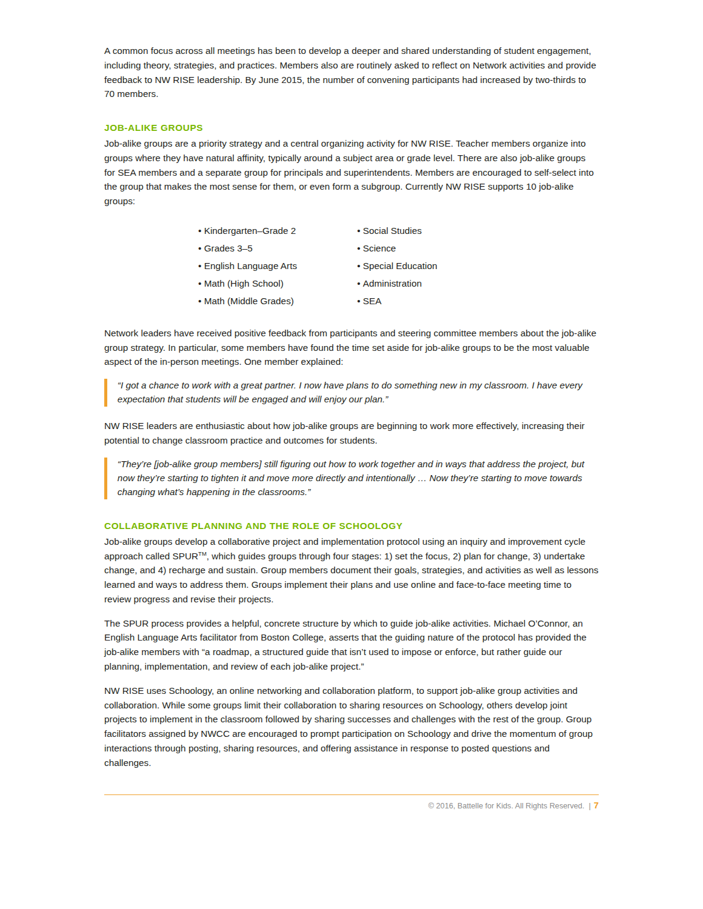A common focus across all meetings has been to develop a deeper and shared understanding of student engagement, including theory, strategies, and practices. Members also are routinely asked to reflect on Network activities and provide feedback to NW RISE leadership. By June 2015, the number of convening participants had increased by two-thirds to 70 members.
Job-Alike Groups
Job-alike groups are a priority strategy and a central organizing activity for NW RISE. Teacher members organize into groups where they have natural affinity, typically around a subject area or grade level. There are also job-alike groups for SEA members and a separate group for principals and superintendents. Members are encouraged to self-select into the group that makes the most sense for them, or even form a subgroup. Currently NW RISE supports 10 job-alike groups:
Kindergarten–Grade 2
Grades 3–5
English Language Arts
Math (High School)
Math (Middle Grades)
Social Studies
Science
Special Education
Administration
SEA
Network leaders have received positive feedback from participants and steering committee members about the job-alike group strategy. In particular, some members have found the time set aside for job-alike groups to be the most valuable aspect of the in-person meetings. One member explained:
“I got a chance to work with a great partner. I now have plans to do something new in my classroom. I have every expectation that students will be engaged and will enjoy our plan.”
NW RISE leaders are enthusiastic about how job-alike groups are beginning to work more effectively, increasing their potential to change classroom practice and outcomes for students.
“They’re [job-alike group members] still figuring out how to work together and in ways that address the project, but now they’re starting to tighten it and move more directly and intentionally … Now they’re starting to move towards changing what’s happening in the classrooms.”
Collaborative Planning and the Role of Schoology
Job-alike groups develop a collaborative project and implementation protocol using an inquiry and improvement cycle approach called SPURTM, which guides groups through four stages: 1) set the focus, 2) plan for change, 3) undertake change, and 4) recharge and sustain. Group members document their goals, strategies, and activities as well as lessons learned and ways to address them. Groups implement their plans and use online and face-to-face meeting time to review progress and revise their projects.
The SPUR process provides a helpful, concrete structure by which to guide job-alike activities. Michael O’Connor, an English Language Arts facilitator from Boston College, asserts that the guiding nature of the protocol has provided the job-alike members with “a roadmap, a structured guide that isn’t used to impose or enforce, but rather guide our planning, implementation, and review of each job-alike project.”
NW RISE uses Schoology, an online networking and collaboration platform, to support job-alike group activities and collaboration. While some groups limit their collaboration to sharing resources on Schoology, others develop joint projects to implement in the classroom followed by sharing successes and challenges with the rest of the group. Group facilitators assigned by NWCC are encouraged to prompt participation on Schoology and drive the momentum of group interactions through posting, sharing resources, and offering assistance in response to posted questions and challenges.
© 2016, Battelle for Kids. All Rights Reserved. |7